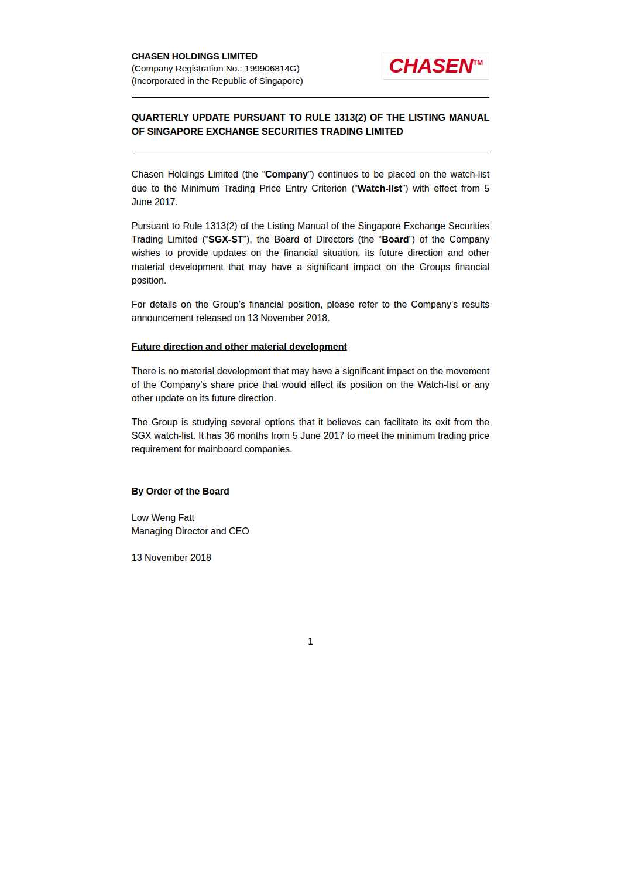CHASEN HOLDINGS LIMITED
(Company Registration No.: 199906814G)
(Incorporated in the Republic of Singapore)
CHASENTM
Quarterly update pursuant to Rule 1313(2) of the Listing Manual of Singapore Exchange Securities Trading Limited
Chasen Holdings Limited (the “Company”) continues to be placed on the watch-list due to the Minimum Trading Price Entry Criterion (“Watch-list”) with effect from 5 June 2017.
Pursuant to Rule 1313(2) of the Listing Manual of the Singapore Exchange Securities Trading Limited (“SGX-ST”), the Board of Directors (the “Board”) of the Company wishes to provide updates on the financial situation, its future direction and other material development that may have a significant impact on the Groups financial position.
For details on the Group’s financial position, please refer to the Company’s results announcement released on 13 November 2018.
Future direction and other material development
There is no material development that may have a significant impact on the movement of the Company’s share price that would affect its position on the Watch-list or any other update on its future direction.
The Group is studying several options that it believes can facilitate its exit from the SGX watch-list. It has 36 months from 5 June 2017 to meet the minimum trading price requirement for mainboard companies.
By Order of the Board
Low Weng Fatt
Managing Director and CEO
13 November 2018
1